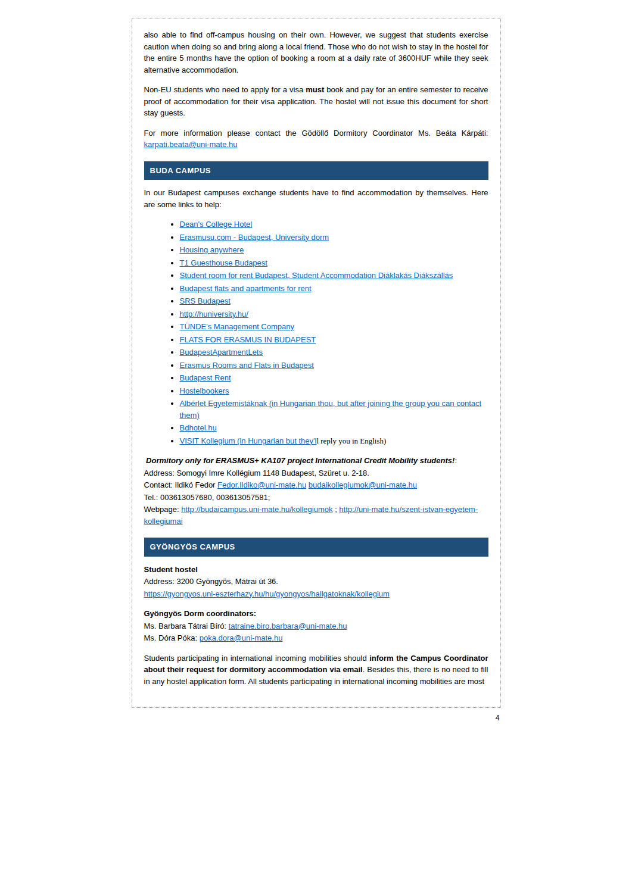also able to find off-campus housing on their own. However, we suggest that students exercise caution when doing so and bring along a local friend. Those who do not wish to stay in the hostel for the entire 5 months have the option of booking a room at a daily rate of 3600HUF while they seek alternative accommodation.
Non-EU students who need to apply for a visa must book and pay for an entire semester to receive proof of accommodation for their visa application. The hostel will not issue this document for short stay guests.
For more information please contact the Gödöllő Dormitory Coordinator Ms. Beáta Kárpáti: karpati.beata@uni-mate.hu
BUDA CAMPUS
In our Budapest campuses exchange students have to find accommodation by themselves. Here are some links to help:
Dean's College Hotel
Erasmusu.com - Budapest, University dorm
Housing anywhere
T1 Guesthouse Budapest
Student room for rent Budapest, Student Accommodation Diáklakás Diákszállás
Budapest flats and apartments for rent
SRS Budapest
http://huniversity.hu/
TÜNDE's Management Company
FLATS FOR ERASMUS IN BUDAPEST
BudapestApartmentLets
Erasmus Rooms and Flats in Budapest
Budapest Rent
Hostelbookers
Albérlet Egyetemistáknak (in Hungarian thou, but after joining the group you can contact them)
Bdhotel.hu
VISIT Kollegium (in Hungarian but they'l l reply you in English)
Dormitory only for ERASMUS+ KA107 project International Credit Mobility students!:
Address: Somogyi Imre Kollégium 1148 Budapest, Szüret u. 2-18.
Contact: Ildikó Fedor Fedor.Ildiko@uni-mate.hu budaikollegiumok@uni-mate.hu
Tel.: 003613057680, 003613057581;
Webpage: http://budaicampus.uni-mate.hu/kollegiumok ; http://uni-mate.hu/szent-istvan-egyetem-kollegiumai
GYÖNGYÖS CAMPUS
Student hostel
Address: 3200 Gyöngyös, Mátrai út 36.
https://gyongyos.uni-eszterhazy.hu/hu/gyongyos/hallgatoknak/kollegium
Gyöngyös Dorm coordinators:
Ms. Barbara Tátrai Bíró: tatraine.biro.barbara@uni-mate.hu
Ms. Dóra Póka: poka.dora@uni-mate.hu
Students participating in international incoming mobilities should inform the Campus Coordinator about their request for dormitory accommodation via email. Besides this, there is no need to fill in any hostel application form. All students participating in international incoming mobilities are most
4